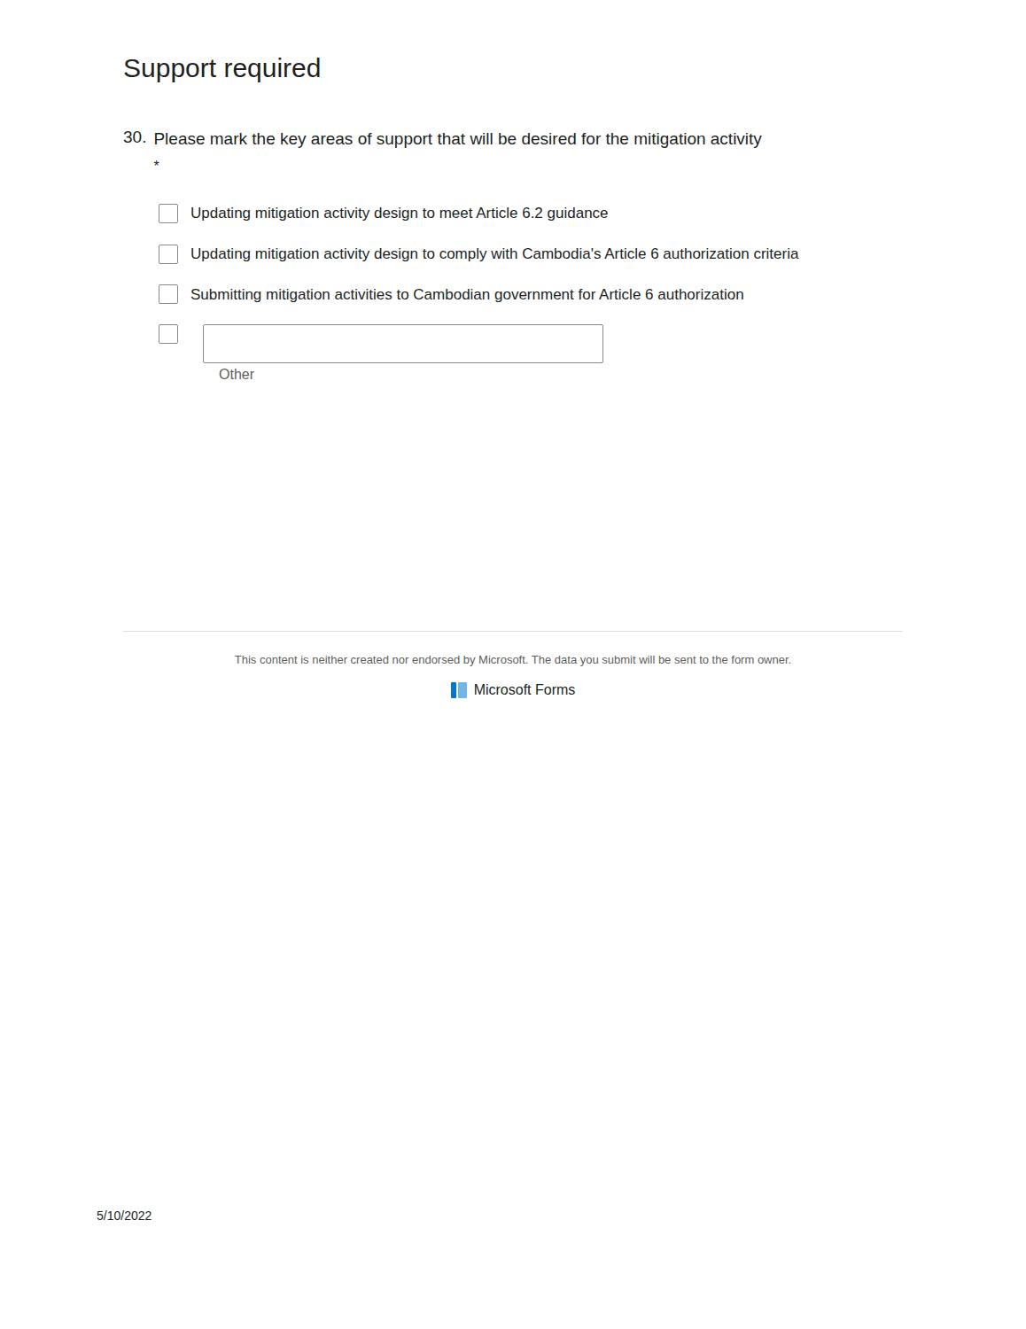Support required
30. Please mark the key areas of support that will be desired for the mitigation activity *
Updating mitigation activity design to meet Article 6.2 guidance
Updating mitigation activity design to comply with Cambodia's Article 6 authorization criteria
Submitting mitigation activities to Cambodian government for Article 6 authorization
Other
This content is neither created nor endorsed by Microsoft. The data you submit will be sent to the form owner.
Microsoft Forms
5/10/2022